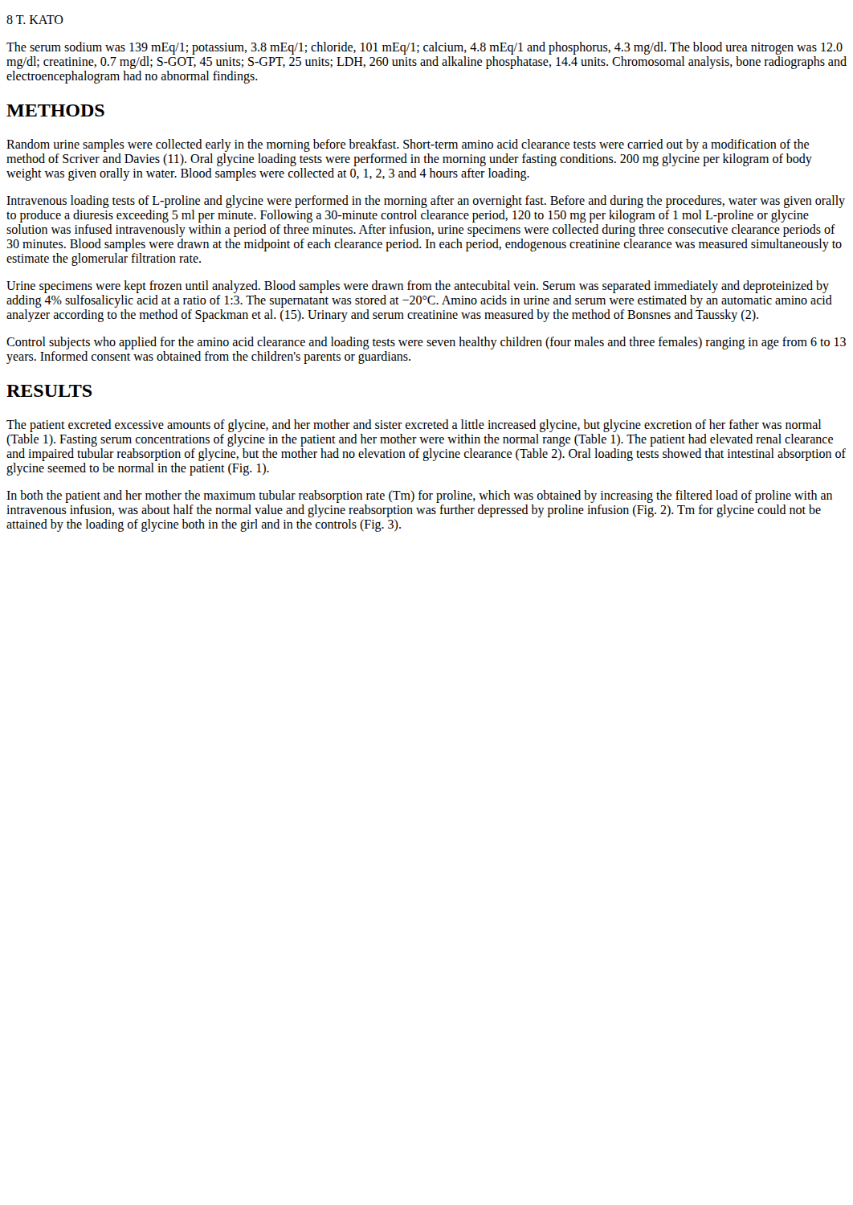8 T. KATO
The serum sodium was 139 mEq/1; potassium, 3.8 mEq/1; chloride, 101 mEq/1; calcium, 4.8 mEq/1 and phosphorus, 4.3 mg/dl. The blood urea nitrogen was 12.0 mg/dl; creatinine, 0.7 mg/dl; S-GOT, 45 units; S-GPT, 25 units; LDH, 260 units and alkaline phosphatase, 14.4 units. Chromosomal analysis, bone radiographs and electroencephalogram had no abnormal findings.
METHODS
Random urine samples were collected early in the morning before breakfast. Short-term amino acid clearance tests were carried out by a modification of the method of Scriver and Davies (11). Oral glycine loading tests were performed in the morning under fasting conditions. 200 mg glycine per kilogram of body weight was given orally in water. Blood samples were collected at 0, 1, 2, 3 and 4 hours after loading.
Intravenous loading tests of L-proline and glycine were performed in the morning after an overnight fast. Before and during the procedures, water was given orally to produce a diuresis exceeding 5 ml per minute. Following a 30-minute control clearance period, 120 to 150 mg per kilogram of 1 mol L-proline or glycine solution was infused intravenously within a period of three minutes. After infusion, urine specimens were collected during three consecutive clearance periods of 30 minutes. Blood samples were drawn at the midpoint of each clearance period. In each period, endogenous creatinine clearance was measured simultaneously to estimate the glomerular filtration rate.
Urine specimens were kept frozen until analyzed. Blood samples were drawn from the antecubital vein. Serum was separated immediately and deproteinized by adding 4% sulfosalicylic acid at a ratio of 1:3. The supernatant was stored at −20°C. Amino acids in urine and serum were estimated by an automatic amino acid analyzer according to the method of Spackman et al. (15). Urinary and serum creatinine was measured by the method of Bonsnes and Taussky (2).
Control subjects who applied for the amino acid clearance and loading tests were seven healthy children (four males and three females) ranging in age from 6 to 13 years. Informed consent was obtained from the children's parents or guardians.
RESULTS
The patient excreted excessive amounts of glycine, and her mother and sister excreted a little increased glycine, but glycine excretion of her father was normal (Table 1). Fasting serum concentrations of glycine in the patient and her mother were within the normal range (Table 1). The patient had elevated renal clearance and impaired tubular reabsorption of glycine, but the mother had no elevation of glycine clearance (Table 2). Oral loading tests showed that intestinal absorption of glycine seemed to be normal in the patient (Fig. 1).
In both the patient and her mother the maximum tubular reabsorption rate (Tm) for proline, which was obtained by increasing the filtered load of proline with an intravenous infusion, was about half the normal value and glycine reabsorption was further depressed by proline infusion (Fig. 2). Tm for glycine could not be attained by the loading of glycine both in the girl and in the controls (Fig. 3).